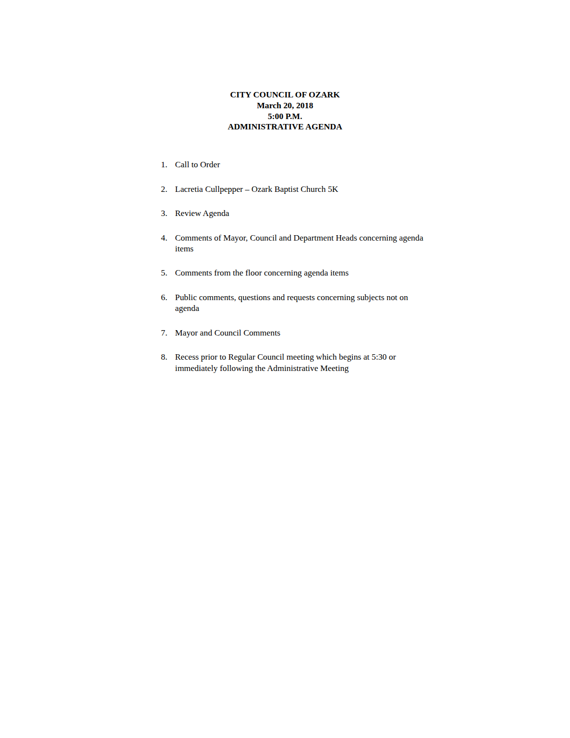CITY COUNCIL OF OZARK
March 20, 2018
5:00 P.M.
ADMINISTRATIVE AGENDA
Call to Order
Lacretia Cullpepper – Ozark Baptist Church 5K
Review Agenda
Comments of Mayor, Council and Department Heads concerning agenda items
Comments from the floor concerning agenda items
Public comments, questions and requests concerning subjects not on agenda
Mayor and Council Comments
Recess prior to Regular Council meeting which begins at 5:30 or immediately following the Administrative Meeting